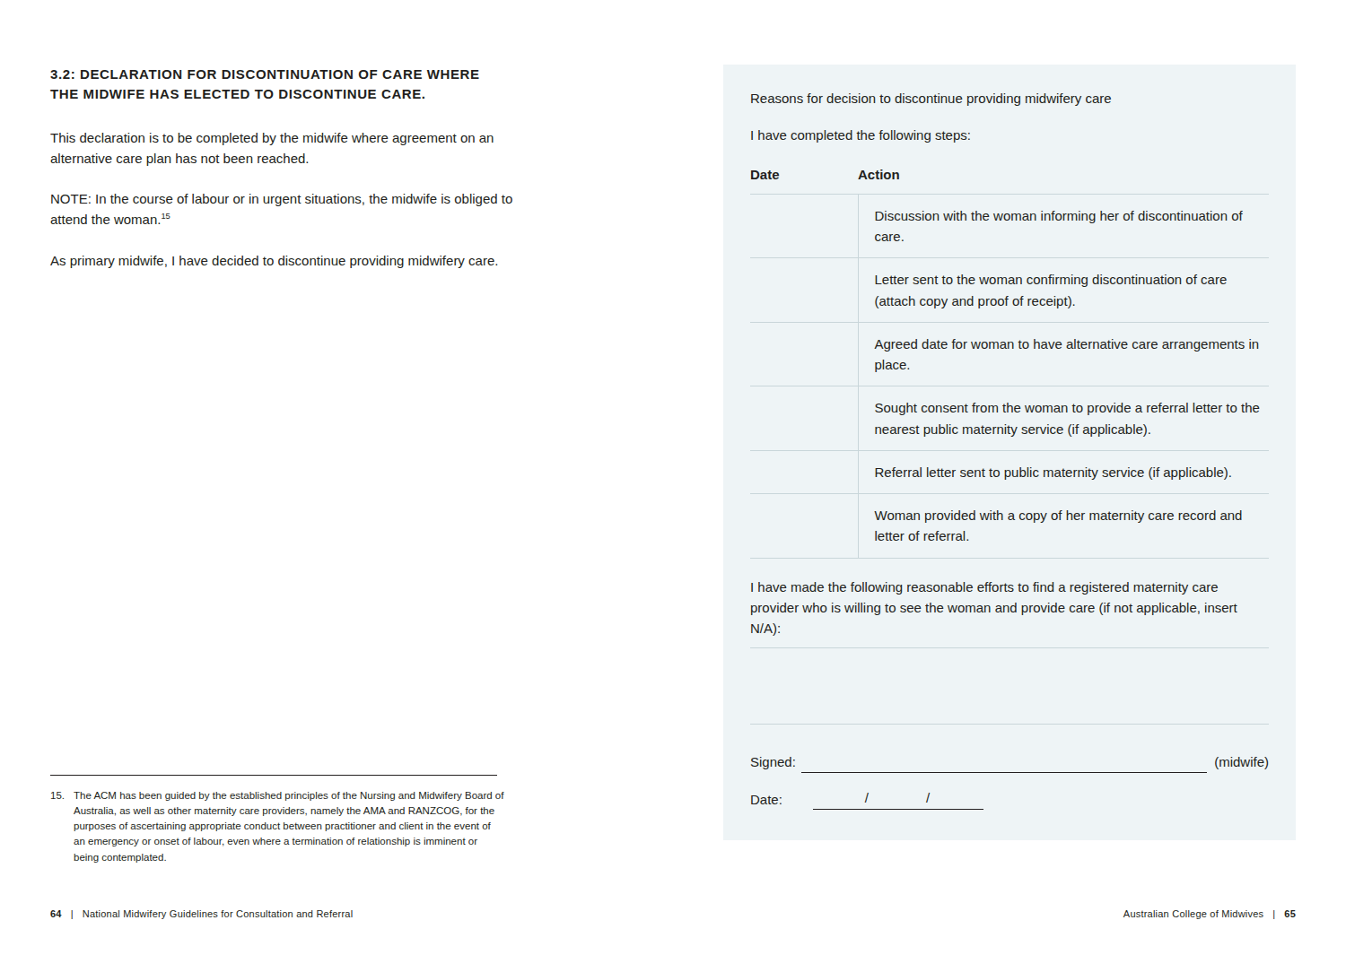3.2: Declaration for discontinuation of care where the midwife has elected to discontinue care.
This declaration is to be completed by the midwife where agreement on an alternative care plan has not been reached.
NOTE: In the course of labour or in urgent situations, the midwife is obliged to attend the woman.15
As primary midwife, I have decided to discontinue providing midwifery care.
15. The ACM has been guided by the established principles of the Nursing and Midwifery Board of Australia, as well as other maternity care providers, namely the AMA and RANZCOG, for the purposes of ascertaining appropriate conduct between practitioner and client in the event of an emergency or onset of labour, even where a termination of relationship is imminent or being contemplated.
64|National Midwifery Guidelines for Consultation and Referral
Reasons for decision to discontinue providing midwifery care
I have completed the following steps:
| Date | Action |
| --- | --- |
| | Discussion with the woman informing her of discontinuation of care. |
| | Letter sent to the woman confirming discontinuation of care (attach copy and proof of receipt). |
| | Agreed date for woman to have alternative care arrangements in place. |
| | Sought consent from the woman to provide a referral letter to the nearest public maternity service (if applicable). |
| | Referral letter sent to public maternity service (if applicable). |
| | Woman provided with a copy of her maternity care record and letter of referral. |
I have made the following reasonable efforts to find a registered maternity care provider who is willing to see the woman and provide care (if not applicable, insert N/A):
Signed: (midwife)
Date: / /
Australian College of Midwives|65